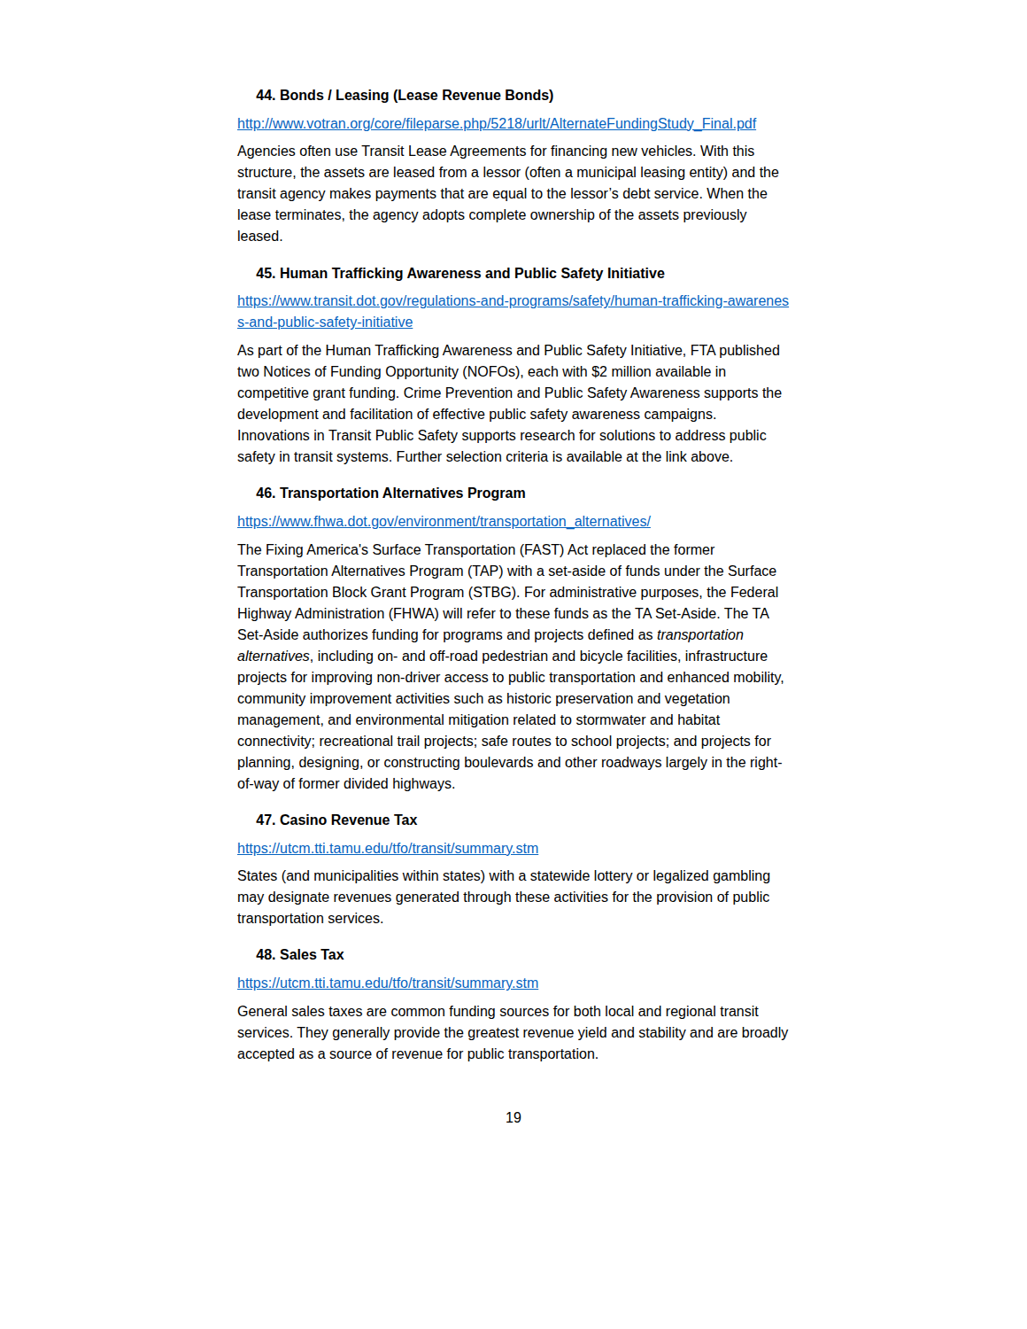Bonds / Leasing (Lease Revenue Bonds)
http://www.votran.org/core/fileparse.php/5218/urlt/AlternateFundingStudy_Final.pdf
Agencies often use Transit Lease Agreements for financing new vehicles. With this structure, the assets are leased from a lessor (often a municipal leasing entity) and the transit agency makes payments that are equal to the lessor’s debt service. When the lease terminates, the agency adopts complete ownership of the assets previously leased.
Human Trafficking Awareness and Public Safety Initiative
https://www.transit.dot.gov/regulations-and-programs/safety/human-trafficking-awareness-and-public-safety-initiative
As part of the Human Trafficking Awareness and Public Safety Initiative, FTA published two Notices of Funding Opportunity (NOFOs), each with $2 million available in competitive grant funding. Crime Prevention and Public Safety Awareness supports the development and facilitation of effective public safety awareness campaigns. Innovations in Transit Public Safety supports research for solutions to address public safety in transit systems. Further selection criteria is available at the link above.
Transportation Alternatives Program
https://www.fhwa.dot.gov/environment/transportation_alternatives/
The Fixing America's Surface Transportation (FAST) Act replaced the former Transportation Alternatives Program (TAP) with a set-aside of funds under the Surface Transportation Block Grant Program (STBG). For administrative purposes, the Federal Highway Administration (FHWA) will refer to these funds as the TA Set-Aside. The TA Set-Aside authorizes funding for programs and projects defined as transportation alternatives, including on- and off-road pedestrian and bicycle facilities, infrastructure projects for improving non-driver access to public transportation and enhanced mobility, community improvement activities such as historic preservation and vegetation management, and environmental mitigation related to stormwater and habitat connectivity; recreational trail projects; safe routes to school projects; and projects for planning, designing, or constructing boulevards and other roadways largely in the right-of-way of former divided highways.
Casino Revenue Tax
https://utcm.tti.tamu.edu/tfo/transit/summary.stm
States (and municipalities within states) with a statewide lottery or legalized gambling may designate revenues generated through these activities for the provision of public transportation services.
Sales Tax
https://utcm.tti.tamu.edu/tfo/transit/summary.stm
General sales taxes are common funding sources for both local and regional transit services. They generally provide the greatest revenue yield and stability and are broadly accepted as a source of revenue for public transportation.
19